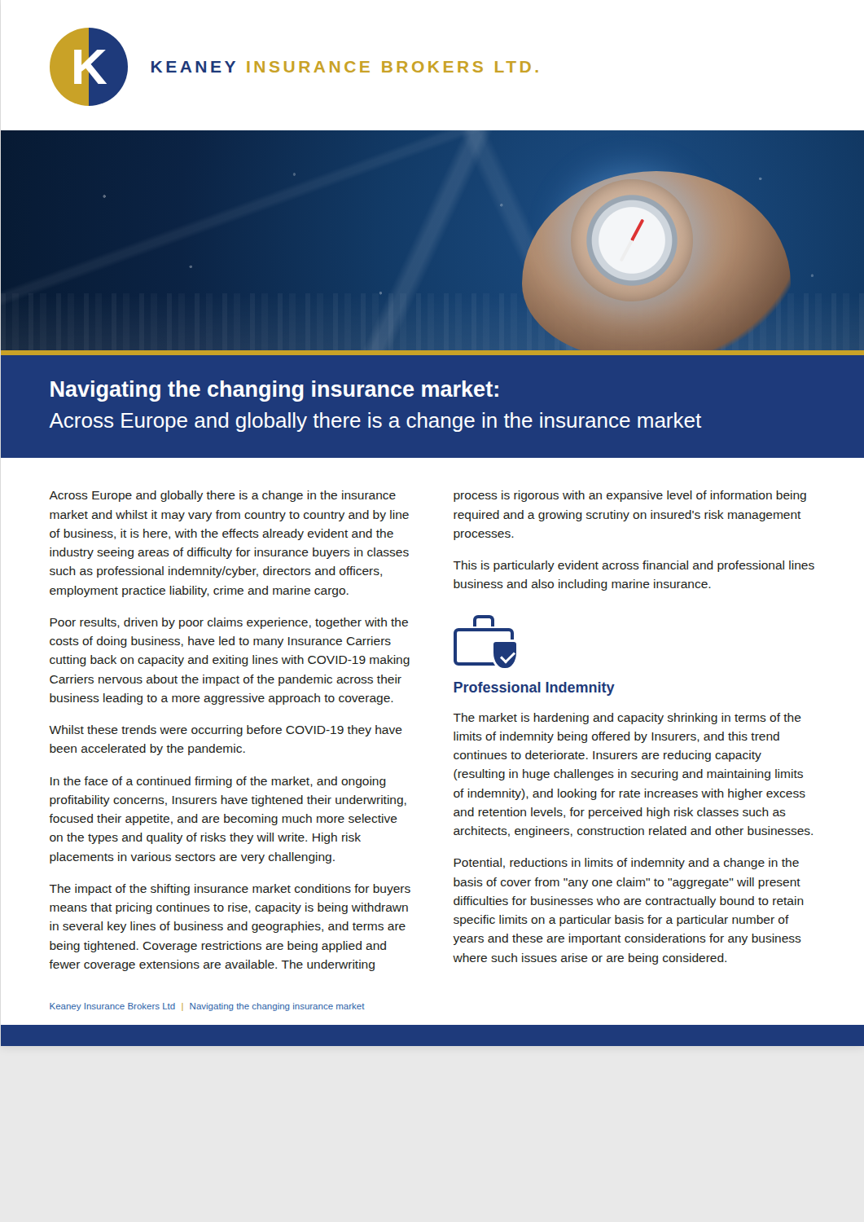K
KEANEY INSURANCE BROKERS LTD.
Navigating the changing insurance market: Across Europe and globally there is a change in the insurance market
Across Europe and globally there is a change in the insurance market and whilst it may vary from country to country and by line of business, it is here, with the effects already evident and the industry seeing areas of difficulty for insurance buyers in classes such as professional indemnity/cyber, directors and officers, employment practice liability, crime and marine cargo.
Poor results, driven by poor claims experience, together with the costs of doing business, have led to many Insurance Carriers cutting back on capacity and exiting lines with COVID-19 making Carriers nervous about the impact of the pandemic across their business leading to a more aggressive approach to coverage.
Whilst these trends were occurring before COVID-19 they have been accelerated by the pandemic.
In the face of a continued firming of the market, and ongoing profitability concerns, Insurers have tightened their underwriting, focused their appetite, and are becoming much more selective on the types and quality of risks they will write. High risk placements in various sectors are very challenging.
The impact of the shifting insurance market conditions for buyers means that pricing continues to rise, capacity is being withdrawn in several key lines of business and geographies, and terms are being tightened. Coverage restrictions are being applied and fewer coverage extensions are available. The underwriting process is rigorous with an expansive level of information being required and a growing scrutiny on insured's risk management processes.
This is particularly evident across financial and professional lines business and also including marine insurance.
Professional Indemnity
The market is hardening and capacity shrinking in terms of the limits of indemnity being offered by Insurers, and this trend continues to deteriorate. Insurers are reducing capacity (resulting in huge challenges in securing and maintaining limits of indemnity), and looking for rate increases with higher excess and retention levels, for perceived high risk classes such as architects, engineers, construction related and other businesses.
Potential, reductions in limits of indemnity and a change in the basis of cover from "any one claim" to "aggregate" will present difficulties for businesses who are contractually bound to retain specific limits on a particular basis for a particular number of years and these are important considerations for any business where such issues arise or are being considered.
Keaney Insurance Brokers Ltd | Navigating the changing insurance market